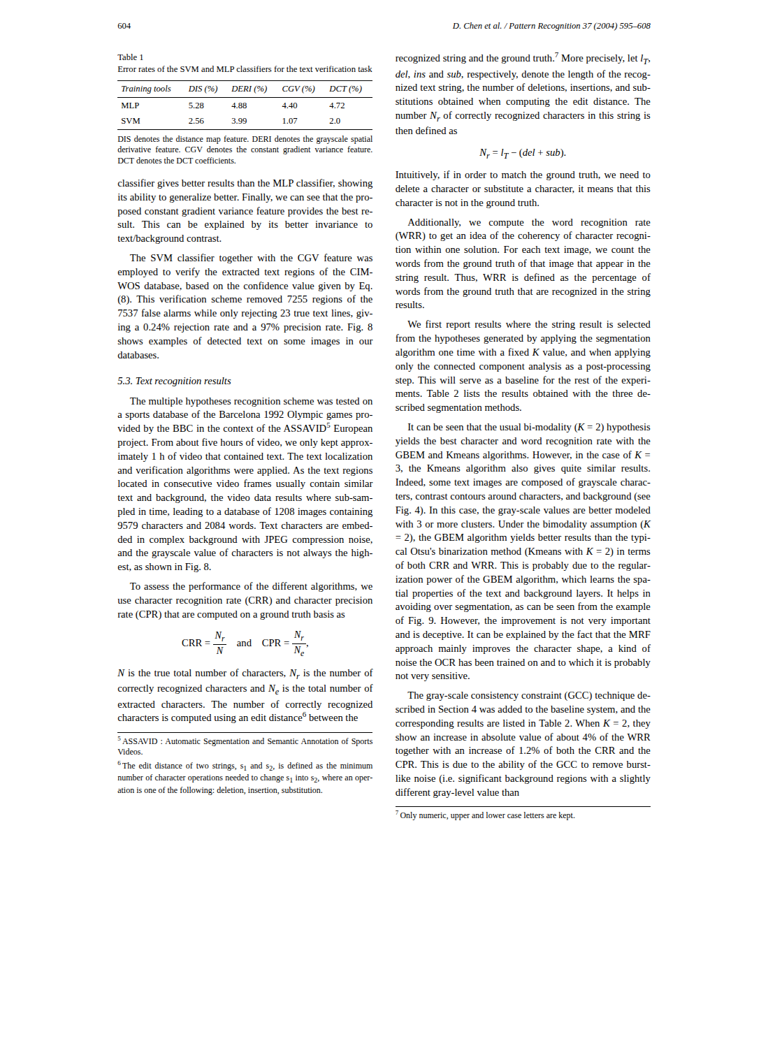604 D. Chen et al. / Pattern Recognition 37 (2004) 595–608
Table 1 Error rates of the SVM and MLP classifiers for the text verification task
| Training tools | DIS (%) | DERI (%) | CGV (%) | DCT (%) |
| --- | --- | --- | --- | --- |
| MLP | 5.28 | 4.88 | 4.40 | 4.72 |
| SVM | 2.56 | 3.99 | 1.07 | 2.0 |
DIS denotes the distance map feature. DERI denotes the grayscale spatial derivative feature. CGV denotes the constant gradient variance feature. DCT denotes the DCT coefficients.
classifier gives better results than the MLP classifier, showing its ability to generalize better. Finally, we can see that the proposed constant gradient variance feature provides the best result. This can be explained by its better invariance to text/background contrast.
The SVM classifier together with the CGV feature was employed to verify the extracted text regions of the CIM-WOS database, based on the confidence value given by Eq. (8). This verification scheme removed 7255 regions of the 7537 false alarms while only rejecting 23 true text lines, giving a 0.24% rejection rate and a 97% precision rate. Fig. 8 shows examples of detected text on some images in our databases.
5.3. Text recognition results
The multiple hypotheses recognition scheme was tested on a sports database of the Barcelona 1992 Olympic games provided by the BBC in the context of the ASSAVID5 European project. From about five hours of video, we only kept approximately 1 h of video that contained text. The text localization and verification algorithms were applied. As the text regions located in consecutive video frames usually contain similar text and background, the video data results where sub-sampled in time, leading to a database of 1208 images containing 9579 characters and 2084 words. Text characters are embedded in complex background with JPEG compression noise, and the grayscale value of characters is not always the highest, as shown in Fig. 8.
To assess the performance of the different algorithms, we use character recognition rate (CRR) and character precision rate (CPR) that are computed on a ground truth basis as
CRR = Nr N and CPR = Nr Ne,
N is the true total number of characters, Nr is the number of correctly recognized characters and Ne is the total number of extracted characters. The number of correctly recognized characters is computed using an edit distance6 between the
5ASSAVID : Automatic Segmentation and Semantic Annotation of Sports Videos.
6The edit distance of two strings, s1 and s2, is defined as the minimum number of character operations needed to change s1 into s2, where an operation is one of the following: deletion, insertion, substitution.
recognized string and the ground truth.7 More precisely, let lT, del, ins and sub, respectively, denote the length of the recognized text string, the number of deletions, insertions, and substitutions obtained when computing the edit distance. The number Nr of correctly recognized characters in this string is then defined as
Nr = lT − (del + sub).
Intuitively, if in order to match the ground truth, we need to delete a character or substitute a character, it means that this character is not in the ground truth.
Additionally, we compute the word recognition rate (WRR) to get an idea of the coherency of character recognition within one solution. For each text image, we count the words from the ground truth of that image that appear in the string result. Thus, WRR is defined as the percentage of words from the ground truth that are recognized in the string results.
We first report results where the string result is selected from the hypotheses generated by applying the segmentation algorithm one time with a fixed K value, and when applying only the connected component analysis as a post-processing step. This will serve as a baseline for the rest of the experiments. Table 2 lists the results obtained with the three described segmentation methods.
It can be seen that the usual bi-modality (K = 2) hypothesis yields the best character and word recognition rate with the GBEM and Kmeans algorithms. However, in the case of K = 3, the Kmeans algorithm also gives quite similar results. Indeed, some text images are composed of grayscale characters, contrast contours around characters, and background (see Fig. 4). In this case, the gray-scale values are better modeled with 3 or more clusters. Under the bimodality assumption (K = 2), the GBEM algorithm yields better results than the typical Otsu's binarization method (Kmeans with K = 2) in terms of both CRR and WRR. This is probably due to the regularization power of the GBEM algorithm, which learns the spatial properties of the text and background layers. It helps in avoiding over segmentation, as can be seen from the example of Fig. 9. However, the improvement is not very important and is deceptive. It can be explained by the fact that the MRF approach mainly improves the character shape, a kind of noise the OCR has been trained on and to which it is probably not very sensitive.
The gray-scale consistency constraint (GCC) technique described in Section 4 was added to the baseline system, and the corresponding results are listed in Table 2. When K = 2, they show an increase in absolute value of about 4% of the WRR together with an increase of 1.2% of both the CRR and the CPR. This is due to the ability of the GCC to remove burst-like noise (i.e. significant background regions with a slightly different gray-level value than
7Only numeric, upper and lower case letters are kept.